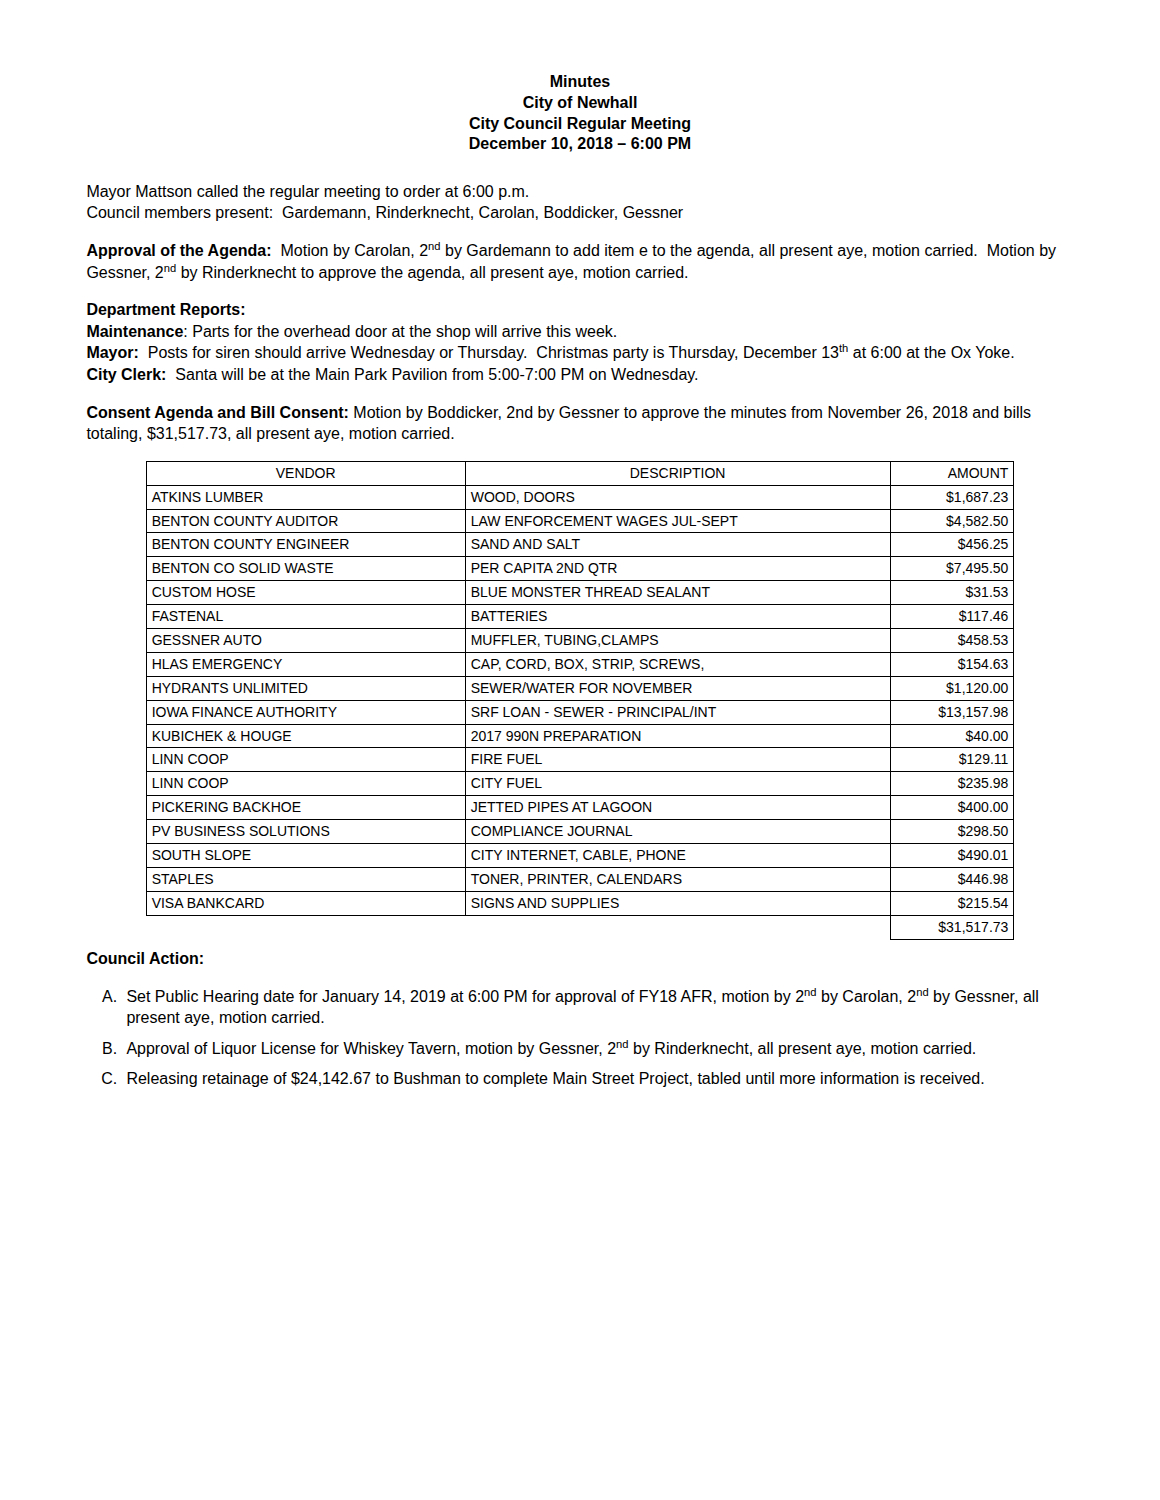Minutes
City of Newhall
City Council Regular Meeting
December 10, 2018 – 6:00 PM
Mayor Mattson called the regular meeting to order at 6:00 p.m.
Council members present: Gardemann, Rinderknecht, Carolan, Boddicker, Gessner
Approval of the Agenda: Motion by Carolan, 2nd by Gardemann to add item e to the agenda, all present aye, motion carried. Motion by Gessner, 2nd by Rinderknecht to approve the agenda, all present aye, motion carried.
Department Reports:
Maintenance: Parts for the overhead door at the shop will arrive this week.
Mayor: Posts for siren should arrive Wednesday or Thursday. Christmas party is Thursday, December 13th at 6:00 at the Ox Yoke.
City Clerk: Santa will be at the Main Park Pavilion from 5:00-7:00 PM on Wednesday.
Consent Agenda and Bill Consent: Motion by Boddicker, 2nd by Gessner to approve the minutes from November 26, 2018 and bills totaling, $31,517.73, all present aye, motion carried.
| VENDOR | DESCRIPTION | AMOUNT |
| --- | --- | --- |
| ATKINS LUMBER | WOOD, DOORS | $1,687.23 |
| BENTON COUNTY AUDITOR | LAW ENFORCEMENT WAGES JUL-SEPT | $4,582.50 |
| BENTON COUNTY ENGINEER | SAND AND SALT | $456.25 |
| BENTON CO SOLID WASTE | PER CAPITA 2ND QTR | $7,495.50 |
| CUSTOM HOSE | BLUE MONSTER THREAD SEALANT | $31.53 |
| FASTENAL | BATTERIES | $117.46 |
| GESSNER AUTO | MUFFLER, TUBING,CLAMPS | $458.53 |
| HLAS EMERGENCY | CAP, CORD, BOX, STRIP, SCREWS, | $154.63 |
| HYDRANTS UNLIMITED | SEWER/WATER FOR NOVEMBER | $1,120.00 |
| IOWA FINANCE AUTHORITY | SRF LOAN - SEWER - PRINCIPAL/INT | $13,157.98 |
| KUBICHEK & HOUGE | 2017 990N PREPARATION | $40.00 |
| LINN COOP | FIRE FUEL | $129.11 |
| LINN COOP | CITY FUEL | $235.98 |
| PICKERING BACKHOE | JETTED PIPES AT LAGOON | $400.00 |
| PV BUSINESS SOLUTIONS | COMPLIANCE JOURNAL | $298.50 |
| SOUTH SLOPE | CITY INTERNET, CABLE, PHONE | $490.01 |
| STAPLES | TONER, PRINTER, CALENDARS | $446.98 |
| VISA BANKCARD | SIGNS AND SUPPLIES | $215.54 |
| | | $31,517.73 |
Council Action:
Set Public Hearing date for January 14, 2019 at 6:00 PM for approval of FY18 AFR, motion by 2nd by Carolan, 2nd by Gessner, all present aye, motion carried.
Approval of Liquor License for Whiskey Tavern, motion by Gessner, 2nd by Rinderknecht, all present aye, motion carried.
Releasing retainage of $24,142.67 to Bushman to complete Main Street Project, tabled until more information is received.